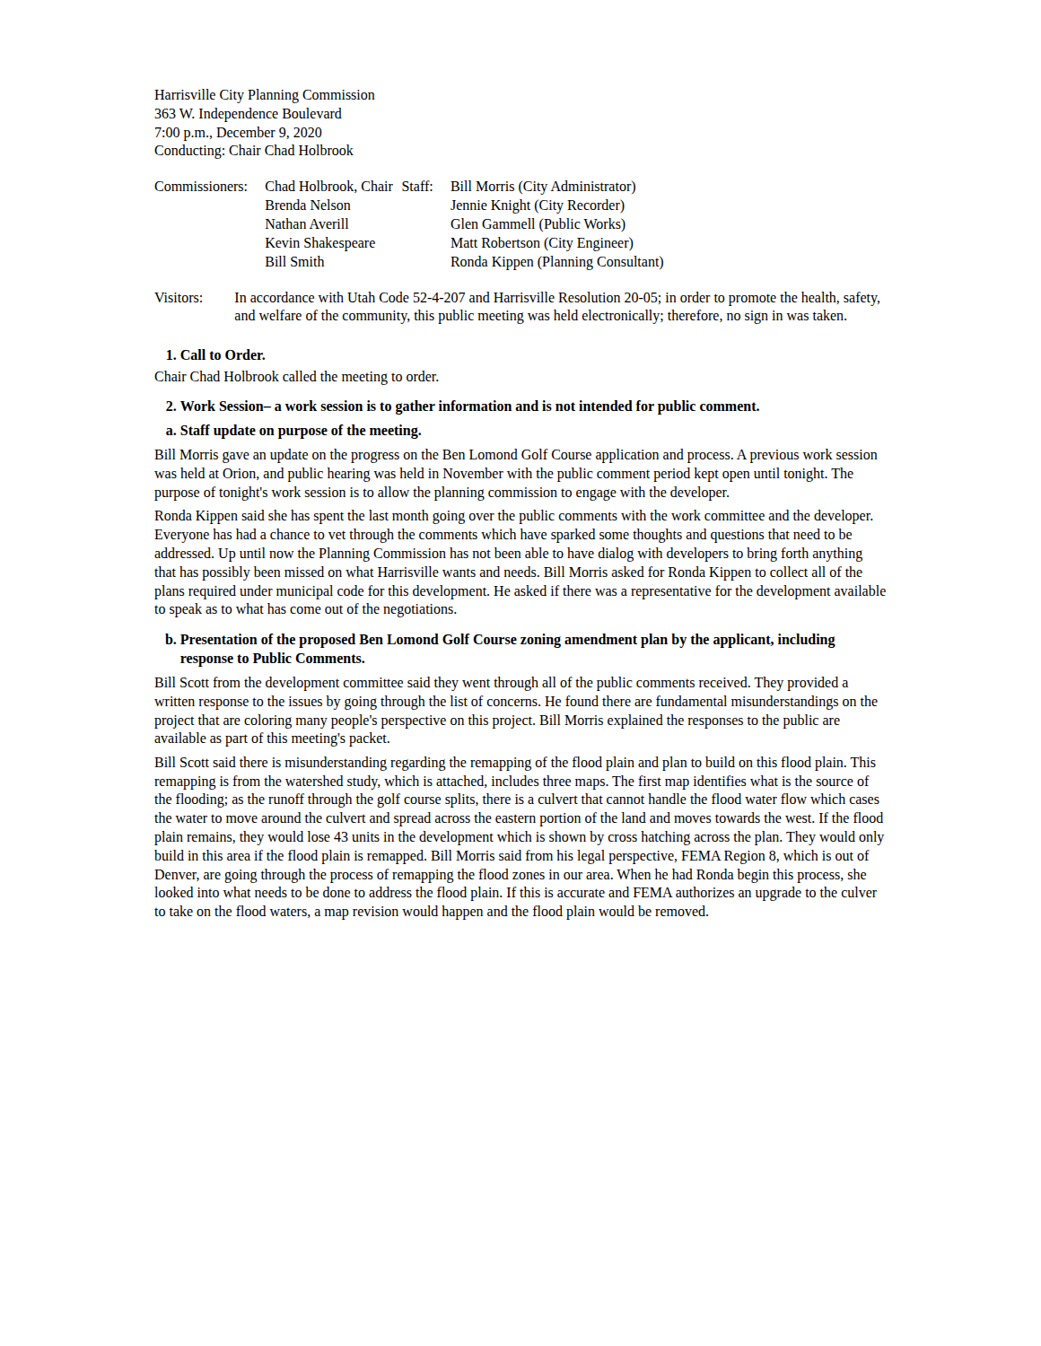Harrisville City Planning Commission
363 W. Independence Boulevard
7:00 p.m., December 9, 2020
Conducting: Chair Chad Holbrook
| Commissioners: | Chad Holbrook, Chair | Staff: | Bill Morris (City Administrator) |
| | Brenda Nelson | | Jennie Knight (City Recorder) |
| | Nathan Averill | | Glen Gammell (Public Works) |
| | Kevin Shakespeare | | Matt Robertson (City Engineer) |
| | Bill Smith | | Ronda Kippen (Planning Consultant) |
Visitors:
In accordance with Utah Code 52-4-207 and Harrisville Resolution 20-05; in order to promote the health, safety, and welfare of the community, this public meeting was held electronically; therefore, no sign in was taken.
Call to Order.
Chair Chad Holbrook called the meeting to order.
Work Session– a work session is to gather information and is not intended for public comment.
Staff update on purpose of the meeting.
Bill Morris gave an update on the progress on the Ben Lomond Golf Course application and process. A previous work session was held at Orion, and public hearing was held in November with the public comment period kept open until tonight. The purpose of tonight's work session is to allow the planning commission to engage with the developer.
Ronda Kippen said she has spent the last month going over the public comments with the work committee and the developer. Everyone has had a chance to vet through the comments which have sparked some thoughts and questions that need to be addressed. Up until now the Planning Commission has not been able to have dialog with developers to bring forth anything that has possibly been missed on what Harrisville wants and needs. Bill Morris asked for Ronda Kippen to collect all of the plans required under municipal code for this development. He asked if there was a representative for the development available to speak as to what has come out of the negotiations.
Presentation of the proposed Ben Lomond Golf Course zoning amendment plan by the applicant, including response to Public Comments.
Bill Scott from the development committee said they went through all of the public comments received. They provided a written response to the issues by going through the list of concerns. He found there are fundamental misunderstandings on the project that are coloring many people's perspective on this project. Bill Morris explained the responses to the public are available as part of this meeting's packet.
Bill Scott said there is misunderstanding regarding the remapping of the flood plain and plan to build on this flood plain. This remapping is from the watershed study, which is attached, includes three maps. The first map identifies what is the source of the flooding; as the runoff through the golf course splits, there is a culvert that cannot handle the flood water flow which cases the water to move around the culvert and spread across the eastern portion of the land and moves towards the west. If the flood plain remains, they would lose 43 units in the development which is shown by cross hatching across the plan. They would only build in this area if the flood plain is remapped. Bill Morris said from his legal perspective, FEMA Region 8, which is out of Denver, are going through the process of remapping the flood zones in our area. When he had Ronda begin this process, she looked into what needs to be done to address the flood plain. If this is accurate and FEMA authorizes an upgrade to the culver to take on the flood waters, a map revision would happen and the flood plain would be removed.